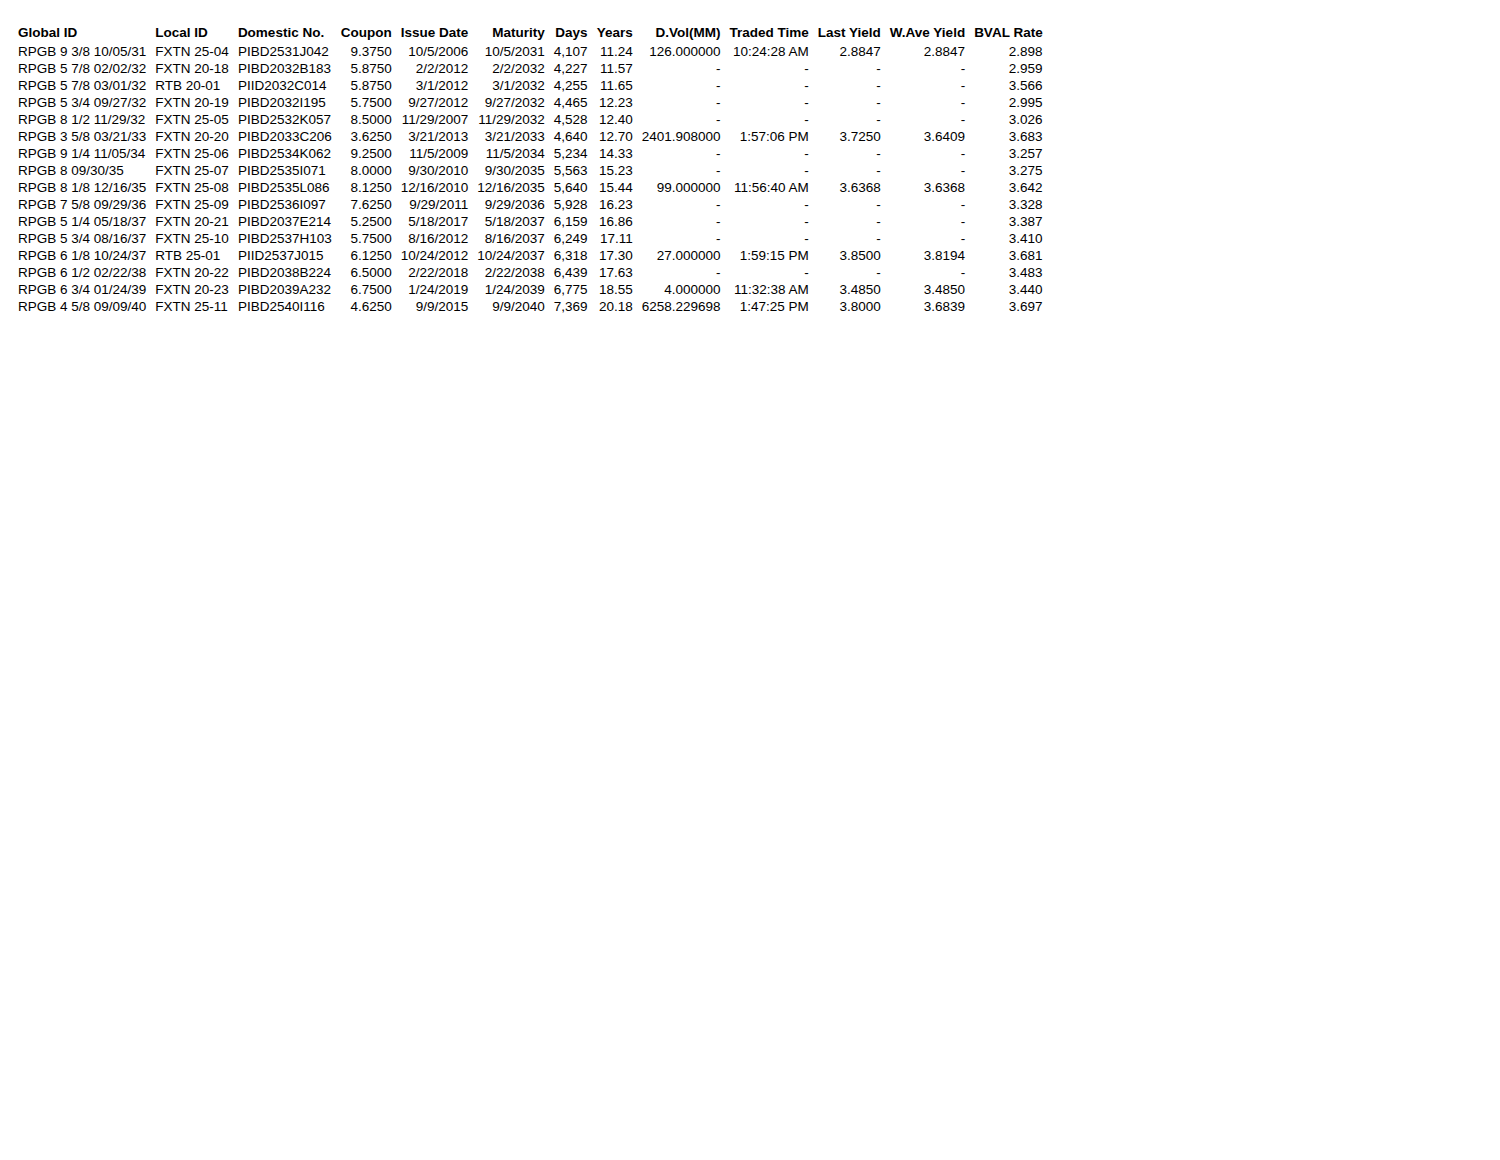| Global ID | Local ID | Domestic No. | Coupon | Issue Date | Maturity | Days | Years | D.Vol(MM) | Traded Time | Last Yield | W.Ave Yield | BVAL Rate |
| --- | --- | --- | --- | --- | --- | --- | --- | --- | --- | --- | --- | --- |
| RPGB 9 3/8 10/05/31 | FXTN 25-04 | PIBD2531J042 | 9.3750 | 10/5/2006 | 10/5/2031 | 4,107 | 11.24 | 126.000000 | 10:24:28 AM | 2.8847 | 2.8847 | 2.898 |
| RPGB 5 7/8 02/02/32 | FXTN 20-18 | PIBD2032B183 | 5.8750 | 2/2/2012 | 2/2/2032 | 4,227 | 11.57 | - | - | - | - | 2.959 |
| RPGB 5 7/8 03/01/32 | RTB 20-01 | PIID2032C014 | 5.8750 | 3/1/2012 | 3/1/2032 | 4,255 | 11.65 | - | - | - | - | 3.566 |
| RPGB 5 3/4 09/27/32 | FXTN 20-19 | PIBD2032I195 | 5.7500 | 9/27/2012 | 9/27/2032 | 4,465 | 12.23 | - | - | - | - | 2.995 |
| RPGB 8 1/2 11/29/32 | FXTN 25-05 | PIBD2532K057 | 8.5000 | 11/29/2007 | 11/29/2032 | 4,528 | 12.40 | - | - | - | - | 3.026 |
| RPGB 3 5/8 03/21/33 | FXTN 20-20 | PIBD2033C206 | 3.6250 | 3/21/2013 | 3/21/2033 | 4,640 | 12.70 | 2401.908000 | 1:57:06 PM | 3.7250 | 3.6409 | 3.683 |
| RPGB 9 1/4 11/05/34 | FXTN 25-06 | PIBD2534K062 | 9.2500 | 11/5/2009 | 11/5/2034 | 5,234 | 14.33 | - | - | - | - | 3.257 |
| RPGB 8 09/30/35 | FXTN 25-07 | PIBD2535I071 | 8.0000 | 9/30/2010 | 9/30/2035 | 5,563 | 15.23 | - | - | - | - | 3.275 |
| RPGB 8 1/8 12/16/35 | FXTN 25-08 | PIBD2535L086 | 8.1250 | 12/16/2010 | 12/16/2035 | 5,640 | 15.44 | 99.000000 | 11:56:40 AM | 3.6368 | 3.6368 | 3.642 |
| RPGB 7 5/8 09/29/36 | FXTN 25-09 | PIBD2536I097 | 7.6250 | 9/29/2011 | 9/29/2036 | 5,928 | 16.23 | - | - | - | - | 3.328 |
| RPGB 5 1/4 05/18/37 | FXTN 20-21 | PIBD2037E214 | 5.2500 | 5/18/2017 | 5/18/2037 | 6,159 | 16.86 | - | - | - | - | 3.387 |
| RPGB 5 3/4 08/16/37 | FXTN 25-10 | PIBD2537H103 | 5.7500 | 8/16/2012 | 8/16/2037 | 6,249 | 17.11 | - | - | - | - | 3.410 |
| RPGB 6 1/8 10/24/37 | RTB 25-01 | PIID2537J015 | 6.1250 | 10/24/2012 | 10/24/2037 | 6,318 | 17.30 | 27.000000 | 1:59:15 PM | 3.8500 | 3.8194 | 3.681 |
| RPGB 6 1/2 02/22/38 | FXTN 20-22 | PIBD2038B224 | 6.5000 | 2/22/2018 | 2/22/2038 | 6,439 | 17.63 | - | - | - | - | 3.483 |
| RPGB 6 3/4 01/24/39 | FXTN 20-23 | PIBD2039A232 | 6.7500 | 1/24/2019 | 1/24/2039 | 6,775 | 18.55 | 4.000000 | 11:32:38 AM | 3.4850 | 3.4850 | 3.440 |
| RPGB 4 5/8 09/09/40 | FXTN 25-11 | PIBD2540I116 | 4.6250 | 9/9/2015 | 9/9/2040 | 7,369 | 20.18 | 6258.229698 | 1:47:25 PM | 3.8000 | 3.6839 | 3.697 |